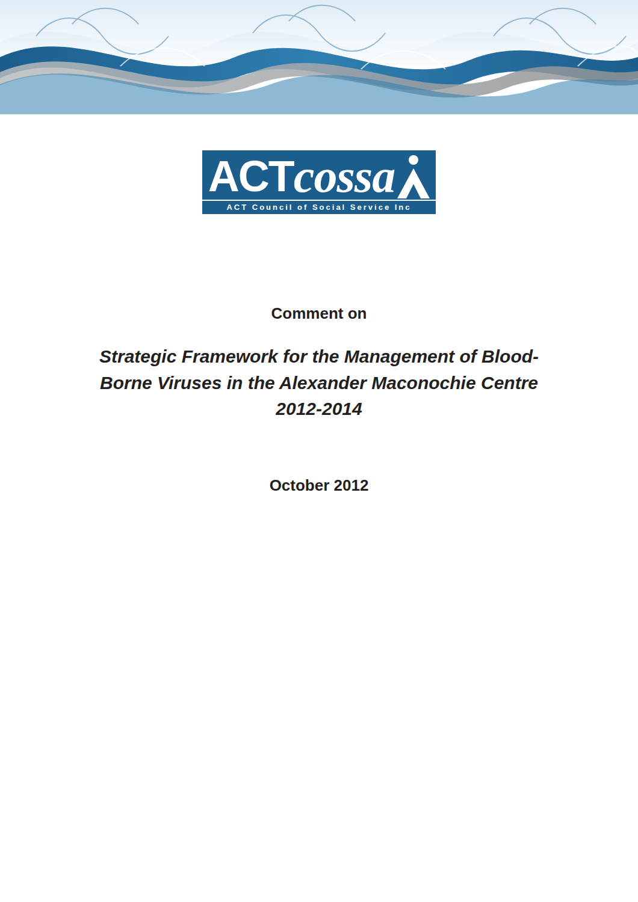ACT cossa
ACT Council of Social Service Inc
Comment on
Strategic Framework for the Management of Blood-Borne Viruses in the Alexander Maconochie Centre 2012-2014
October 2012